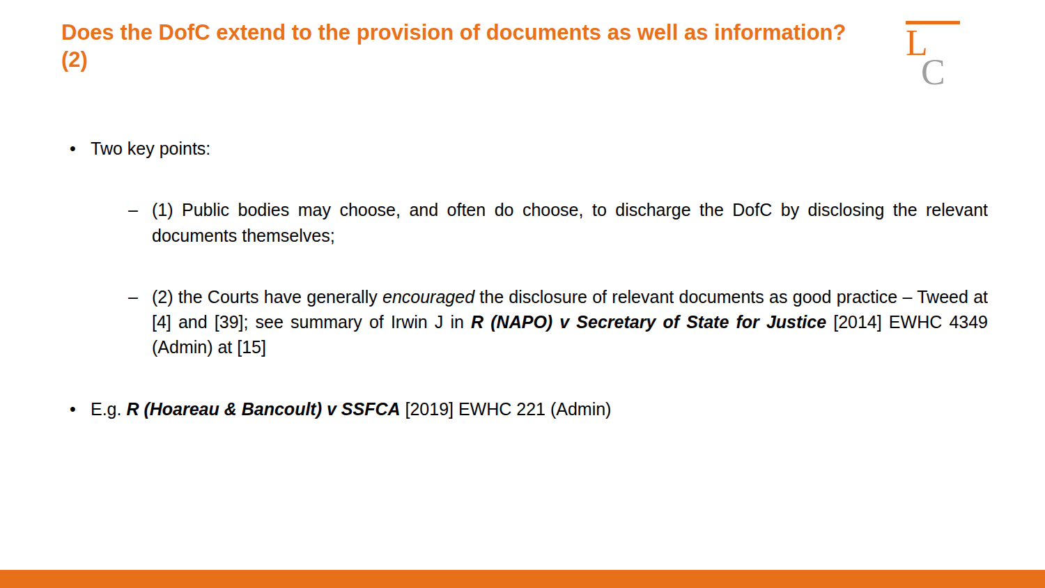Does the DofC extend to the provision of documents as well as information? (2)
L C
Two key points:
(1) Public bodies may choose, and often do choose, to discharge the DofC by disclosing the relevant documents themselves;
(2) the Courts have generally encouraged the disclosure of relevant documents as good practice – Tweed at [4] and [39]; see summary of Irwin J in R (NAPO) v Secretary of State for Justice [2014] EWHC 4349 (Admin) at [15]
E.g. R (Hoareau & Bancoult) v SSFCA [2019] EWHC 221 (Admin)